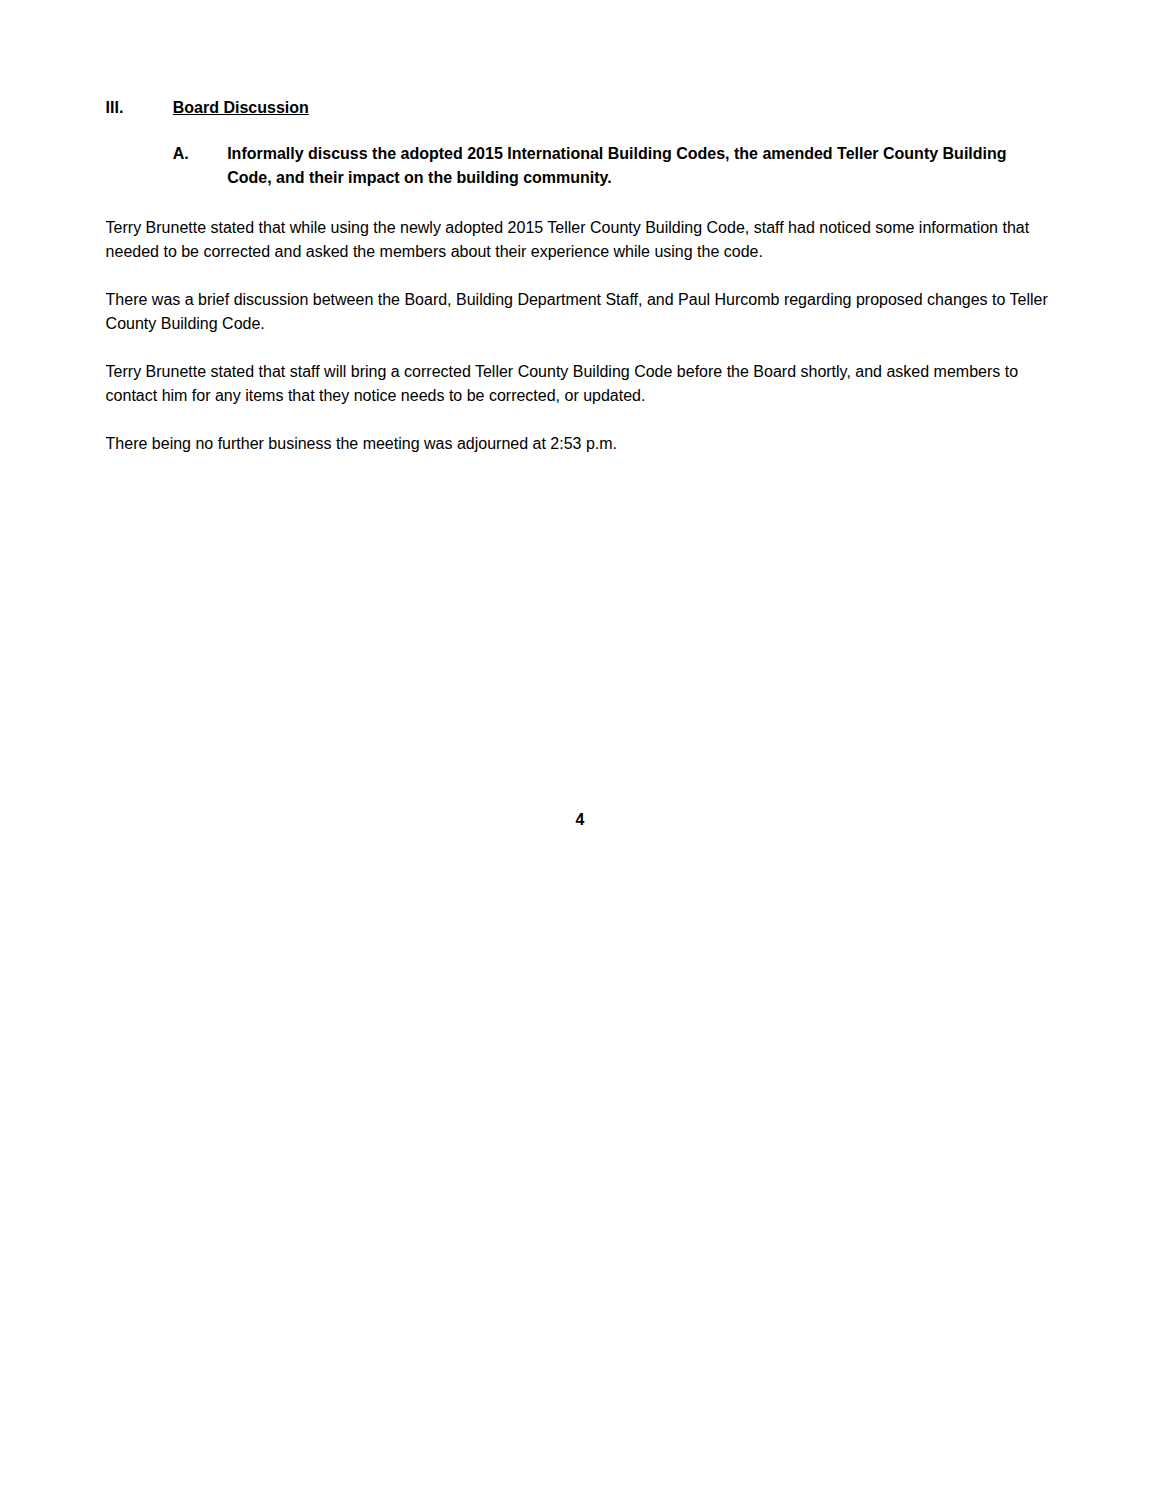III. Board Discussion
A. Informally discuss the adopted 2015 International Building Codes, the amended Teller County Building Code, and their impact on the building community.
Terry Brunette stated that while using the newly adopted 2015 Teller County Building Code, staff had noticed some information that needed to be corrected and asked the members about their experience while using the code.
There was a brief discussion between the Board, Building Department Staff, and Paul Hurcomb regarding proposed changes to Teller County Building Code.
Terry Brunette stated that staff will bring a corrected Teller County Building Code before the Board shortly, and asked members to contact him for any items that they notice needs to be corrected, or updated.
There being no further business the meeting was adjourned at 2:53 p.m.
4